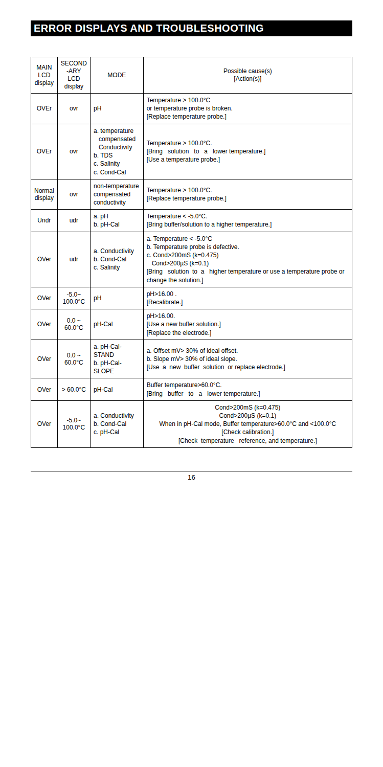ERROR DISPLAYS AND TROUBLESHOOTING
| MAIN LCD display | SECOND -ARY LCD display | MODE | Possible cause(s) [Action(s)] |
| --- | --- | --- | --- |
| OVEr | ovr | pH | Temperature > 100.0°C or temperature probe is broken. [Replace temperature probe.] |
| OVEr | ovr | a. temperature compensated Conductivity b. TDS c. Salinity c. Cond-Cal | Temperature > 100.0°C. [Bring solution to a lower temperature.] [Use a temperature probe.] |
| Normal display | ovr | non-temperature compensated conductivity | Temperature > 100.0°C. [Replace temperature probe.] |
| Undr | udr | a. pH b. pH-Cal | Temperature < -5.0°C. [Bring buffer/solution to a higher temperature.] |
| OVer | udr | a. Conductivity b. Cond-Cal c. Salinity | a. Temperature < -5.0°C b. Temperature probe is defective. c. Cond>200mS (k=0.475) Cond>200µS (k=0.1) [Bring solution to a higher temperature or use a temperature probe or change the solution.] |
| OVer | -5.0~ 100.0°C | pH | pH>16.00 . [Recalibrate.] |
| OVer | 0.0 ~ 60.0°C | pH-Cal | pH>16.00. [Use a new buffer solution.] [Replace the electrode.] |
| OVer | 0.0 ~ 60.0°C | a. pH-Cal-STAND b. pH-Cal-SLOPE | a. Offset mV> 30% of ideal offset. b. Slope mV> 30% of ideal slope. [Use a new buffer solution or replace electrode.] |
| OVer | > 60.0°C | pH-Cal | Buffer temperature>60.0°C. [Bring buffer to a lower temperature.] |
| OVer | -5.0~ 100.0°C | a. Conductivity b. Cond-Cal c. pH-Cal | Cond>200mS (k=0.475) Cond>200µS (k=0.1) When in pH-Cal mode, Buffer temperature>60.0°C and <100.0°C [Check calibration.] [Check temperature reference, and temperature.] |
16